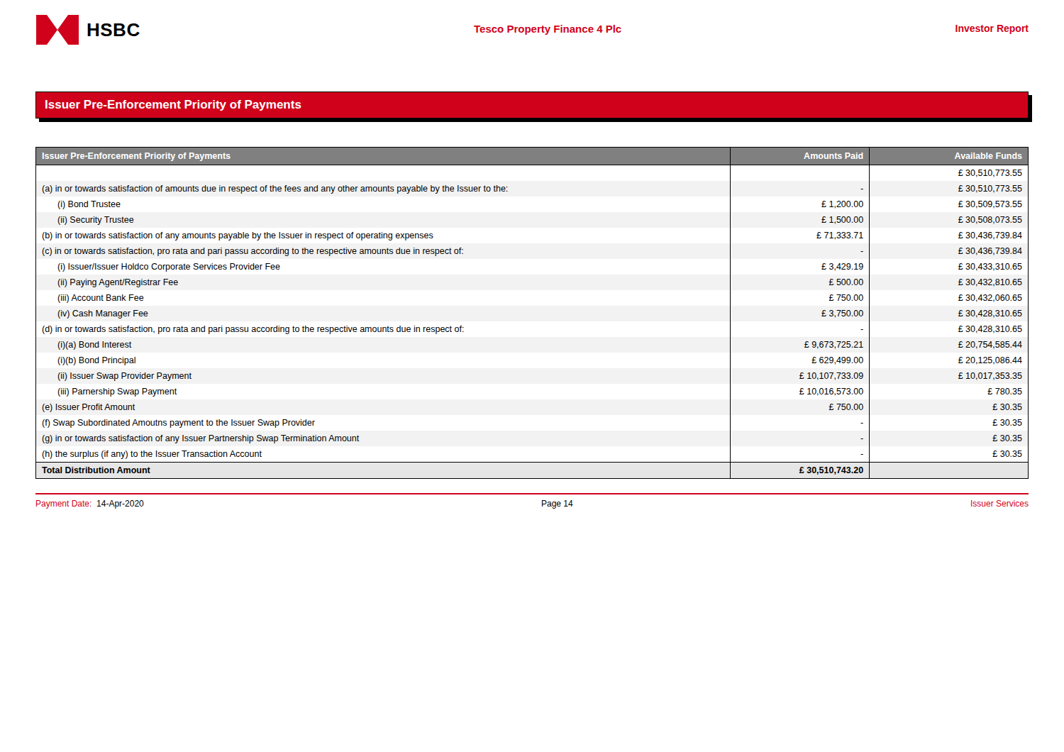HSBC
Tesco Property Finance 4 Plc
Investor Report
Issuer Pre-Enforcement Priority of Payments
| Issuer Pre-Enforcement Priority of Payments | Amounts Paid | Available Funds |
| --- | --- | --- |
| | | £ 30,510,773.55 |
| (a) in or towards satisfaction of amounts due in respect of the fees and any other amounts payable by the Issuer to the: | - | £ 30,510,773.55 |
| (i) Bond Trustee | £ 1,200.00 | £ 30,509,573.55 |
| (ii) Security Trustee | £ 1,500.00 | £ 30,508,073.55 |
| (b) in or towards satisfaction of any amounts payable by the Issuer in respect of operating expenses | £ 71,333.71 | £ 30,436,739.84 |
| (c) in or towards satisfaction, pro rata and pari passu according to the respective amounts due in respect of: | - | £ 30,436,739.84 |
| (i) Issuer/Issuer Holdco Corporate Services Provider Fee | £ 3,429.19 | £ 30,433,310.65 |
| (ii) Paying Agent/Registrar Fee | £ 500.00 | £ 30,432,810.65 |
| (iii) Account Bank Fee | £ 750.00 | £ 30,432,060.65 |
| (iv) Cash Manager Fee | £ 3,750.00 | £ 30,428,310.65 |
| (d) in or towards satisfaction, pro rata and pari passu according to the respective amounts due in respect of: | - | £ 30,428,310.65 |
| (i)(a) Bond Interest | £ 9,673,725.21 | £ 20,754,585.44 |
| (i)(b) Bond Principal | £ 629,499.00 | £ 20,125,086.44 |
| (ii) Issuer Swap Provider Payment | £ 10,107,733.09 | £ 10,017,353.35 |
| (iii) Parnership Swap Payment | £ 10,016,573.00 | £ 780.35 |
| (e) Issuer Profit Amount | £ 750.00 | £ 30.35 |
| (f) Swap Subordinated Amoutns payment to the Issuer Swap Provider | - | £ 30.35 |
| (g) in or towards satisfaction of any Issuer Partnership Swap Termination Amount | - | £ 30.35 |
| (h) the surplus (if any) to the Issuer Transaction Account | - | £ 30.35 |
| Total Distribution Amount | £ 30,510,743.20 | |
Payment Date: 14-Apr-2020
Page 14
Issuer Services